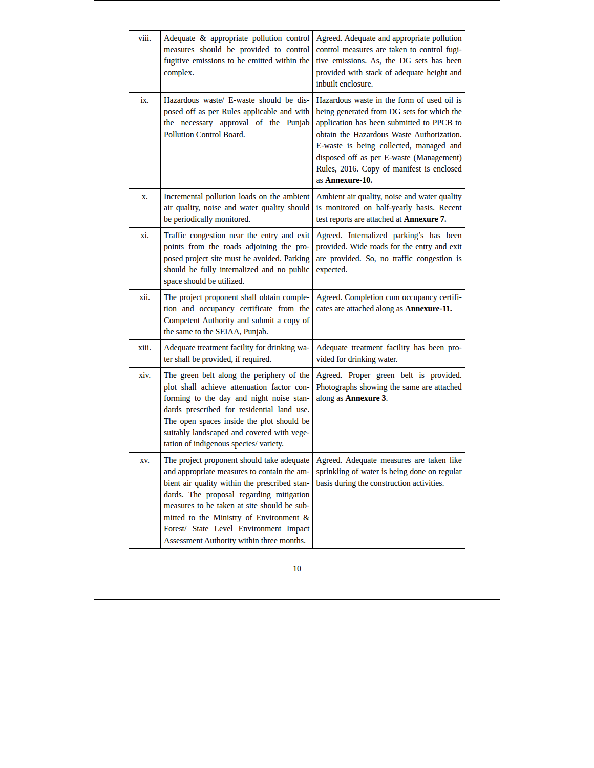| viii. | Adequate & appropriate pollution control measures should be provided to control fugitive emissions to be emitted within the complex. | Agreed. Adequate and appropriate pollution control measures are taken to control fugitive emissions. As, the DG sets has been provided with stack of adequate height and inbuilt enclosure. |
| ix. | Hazardous waste/ E-waste should be disposed off as per Rules applicable and with the necessary approval of the Punjab Pollution Control Board. | Hazardous waste in the form of used oil is being generated from DG sets for which the application has been submitted to PPCB to obtain the Hazardous Waste Authorization. E-waste is being collected, managed and disposed off as per E-waste (Management) Rules, 2016. Copy of manifest is enclosed as Annexure-10. |
| x. | Incremental pollution loads on the ambient air quality, noise and water quality should be periodically monitored. | Ambient air quality, noise and water quality is monitored on half-yearly basis. Recent test reports are attached at Annexure 7. |
| xi. | Traffic congestion near the entry and exit points from the roads adjoining the proposed project site must be avoided. Parking should be fully internalized and no public space should be utilized. | Agreed. Internalized parking’s has been provided. Wide roads for the entry and exit are provided. So, no traffic congestion is expected. |
| xii. | The project proponent shall obtain completion and occupancy certificate from the Competent Authority and submit a copy of the same to the SEIAA, Punjab. | Agreed. Completion cum occupancy certificates are attached along as Annexure-11. |
| xiii. | Adequate treatment facility for drinking water shall be provided, if required. | Adequate treatment facility has been provided for drinking water. |
| xiv. | The green belt along the periphery of the plot shall achieve attenuation factor conforming to the day and night noise standards prescribed for residential land use. The open spaces inside the plot should be suitably landscaped and covered with vegetation of indigenous species/ variety. | Agreed. Proper green belt is provided. Photographs showing the same are attached along as Annexure 3 . |
| xv. | The project proponent should take adequate and appropriate measures to contain the ambient air quality within the prescribed standards. The proposal regarding mitigation measures to be taken at site should be submitted to the Ministry of Environment & Forest/ State Level Environment Impact Assessment Authority within three months. | Agreed. Adequate measures are taken like sprinkling of water is being done on regular basis during the construction activities. |
10